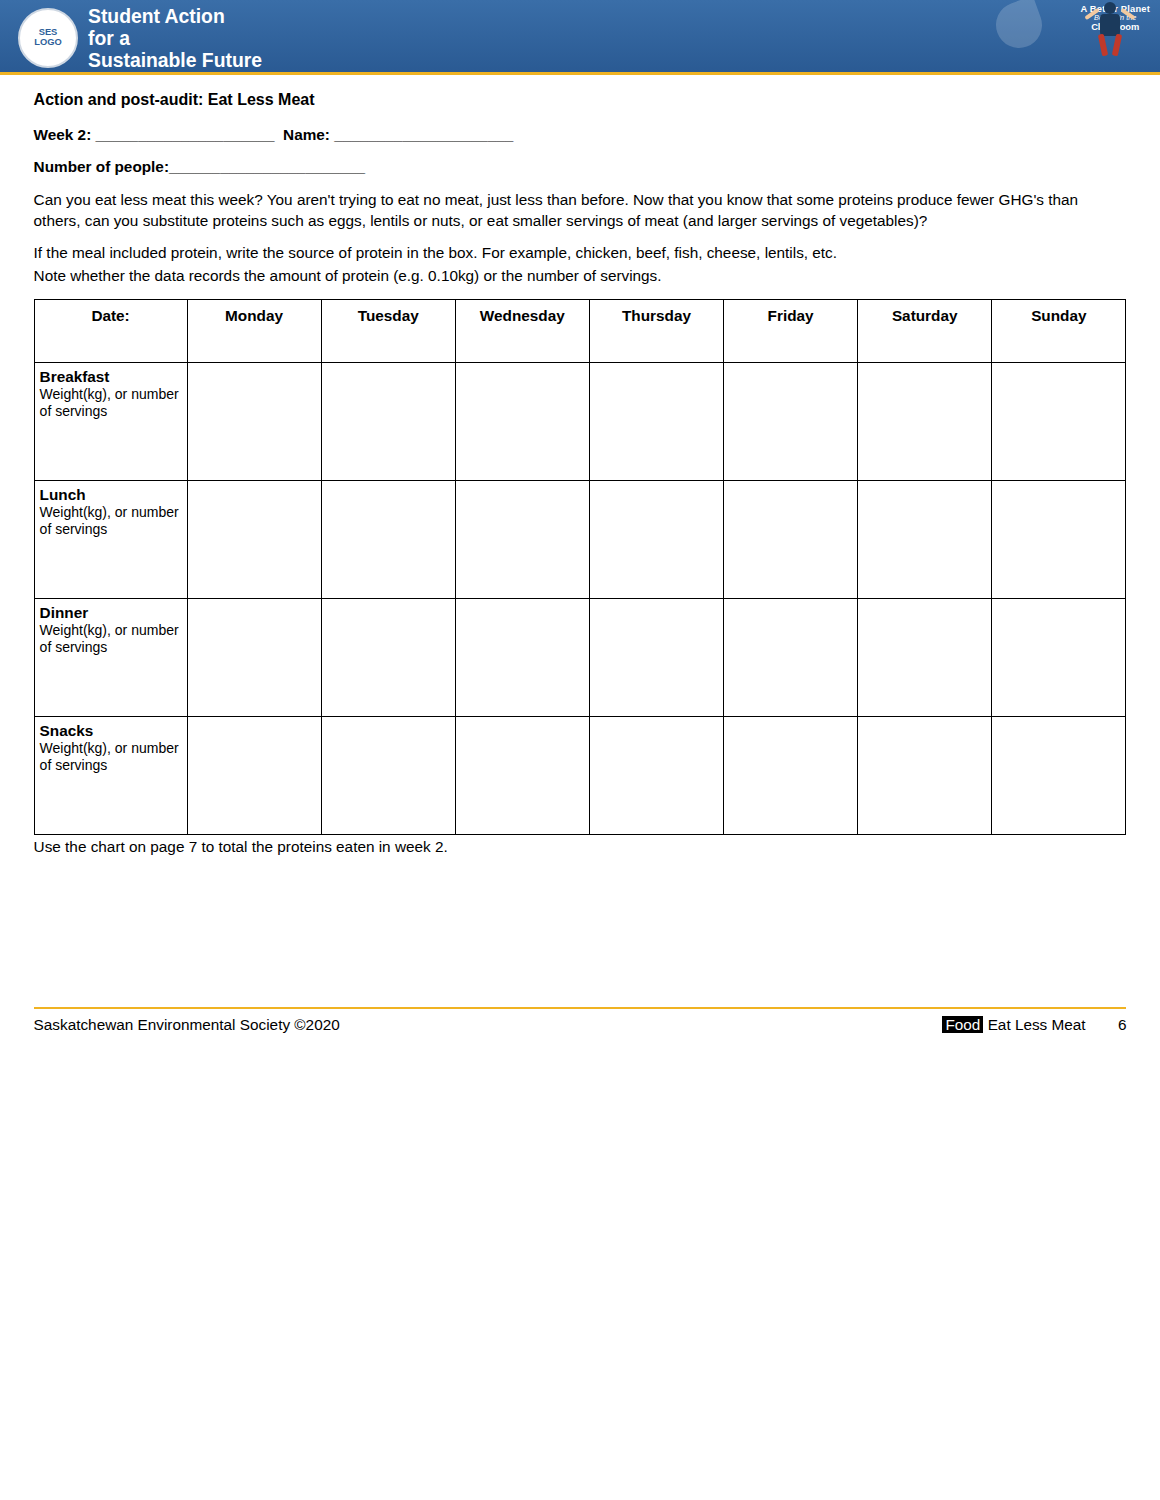SES
LOGO
Student Action
for a
Sustainable Future
A Better Planet
Begins in the
Classroom
Action and post-audit: Eat Less Meat
Week 2: _____________________ Name: _____________________
Number of people:_______________________
Can you eat less meat this week? You aren't trying to eat no meat, just less than before. Now that you know that some proteins produce fewer GHG's than others, can you substitute proteins such as eggs, lentils or nuts, or eat smaller servings of meat (and larger servings of vegetables)?
If the meal included protein, write the source of protein in the box. For example, chicken, beef, fish, cheese, lentils, etc.
Note whether the data records the amount of protein (e.g. 0.10kg) or the number of servings.
| Date: | Monday | Tuesday | Wednesday | Thursday | Friday | Saturday | Sunday |
| --- | --- | --- | --- | --- | --- | --- | --- |
| Breakfast Weight(kg), or number of servings | | | | | | | |
| Lunch Weight(kg), or number of servings | | | | | | | |
| Dinner Weight(kg), or number of servings | | | | | | | |
| Snacks Weight(kg), or number of servings | | | | | | | |
Use the chart on page 7 to total the proteins eaten in week 2.
Saskatchewan Environmental Society ©2020 Food Eat Less Meat 6